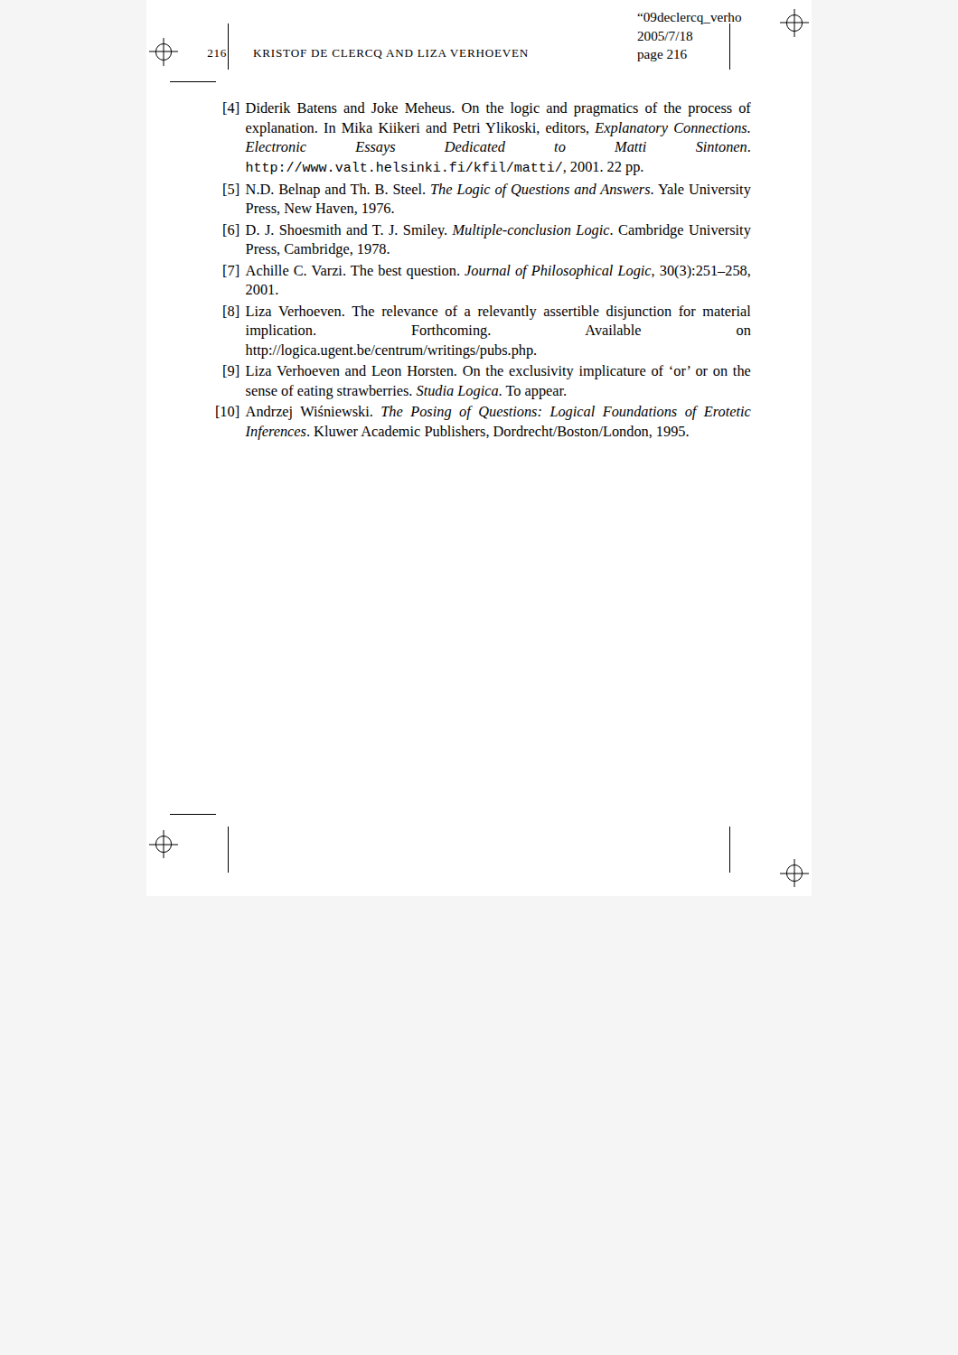“09declercq_verho
2005/7/18
page 216
216 Kristof De Clercq and Liza Verhoeven
[4] Diderik Batens and Joke Meheus. On the logic and pragmatics of the process of explanation. In Mika Kiikeri and Petri Ylikoski, editors, Explanatory Connections. Electronic Essays Dedicated to Matti Sintonen. http://www.valt.helsinki.fi/kfil/matti/, 2001. 22 pp.
[5] N.D. Belnap and Th. B. Steel. The Logic of Questions and Answers. Yale University Press, New Haven, 1976.
[6] D. J. Shoesmith and T. J. Smiley. Multiple-conclusion Logic. Cambridge University Press, Cambridge, 1978.
[7] Achille C. Varzi. The best question. Journal of Philosophical Logic, 30(3):251–258, 2001.
[8] Liza Verhoeven. The relevance of a relevantly assertible disjunction for material implication. Forthcoming. Available on http://logica.ugent.be/centrum/writings/pubs.php.
[9] Liza Verhoeven and Leon Horsten. On the exclusivity implicature of ‘or’ or on the sense of eating strawberries. Studia Logica. To appear.
[10] Andrzej Wiśniewski. The Posing of Questions: Logical Foundations of Erotetic Inferences. Kluwer Academic Publishers, Dordrecht/Boston/London, 1995.